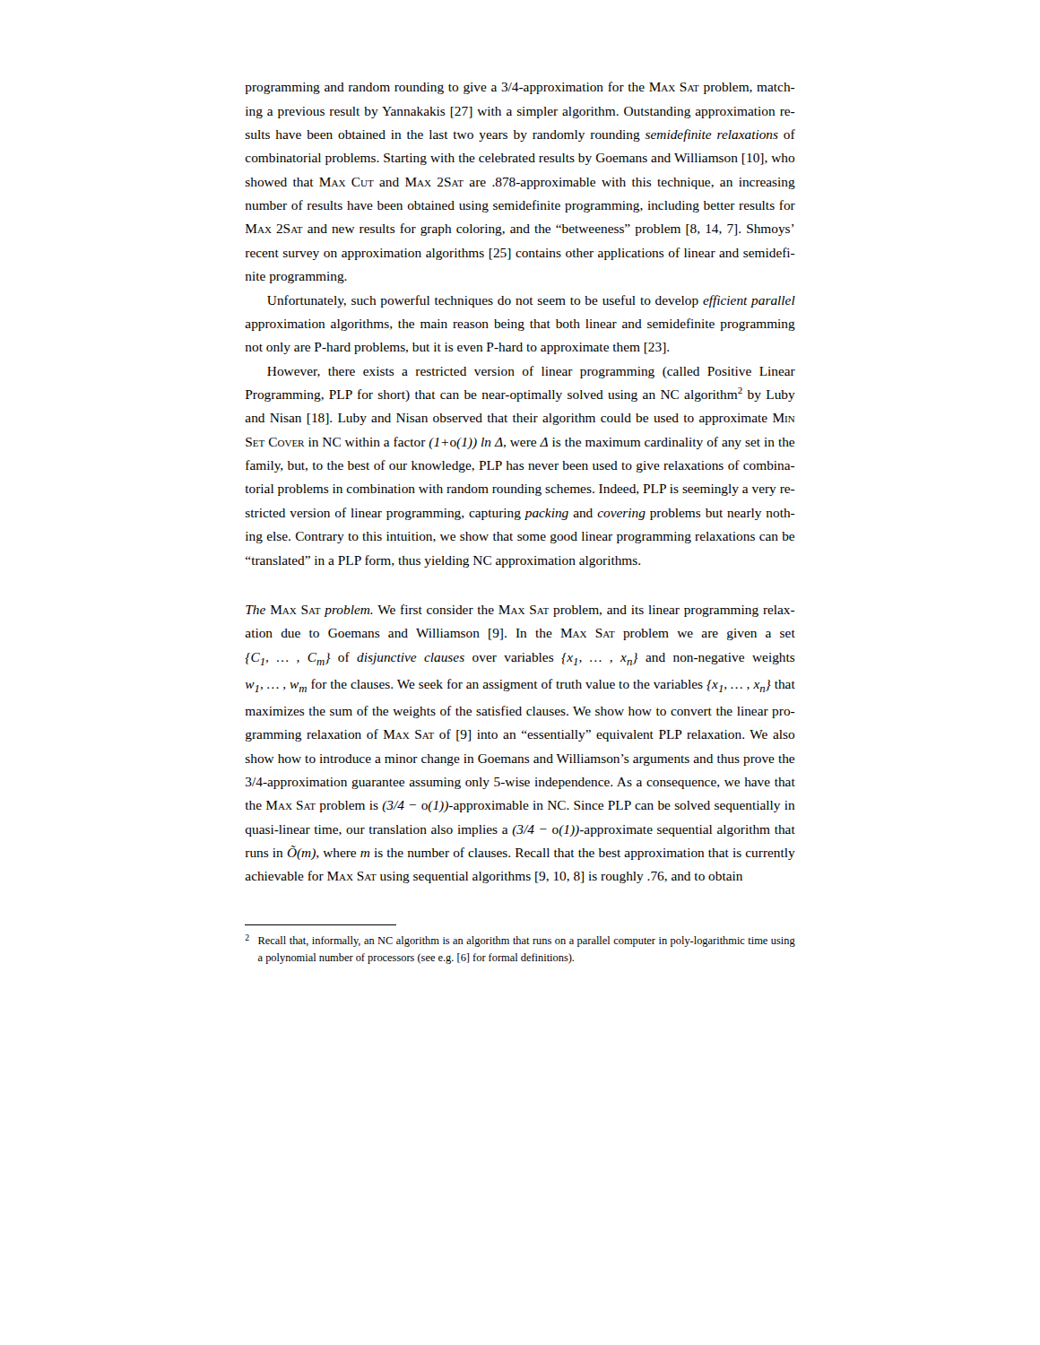programming and random rounding to give a 3/4-approximation for the Max Sat problem, matching a previous result by Yannakakis [27] with a simpler algorithm. Outstanding approximation results have been obtained in the last two years by randomly rounding semidefinite relaxations of combinatorial problems. Starting with the celebrated results by Goemans and Williamson [10], who showed that Max Cut and Max 2Sat are .878-approximable with this technique, an increasing number of results have been obtained using semidefinite programming, including better results for Max 2Sat and new results for graph coloring, and the “betweeness” problem [8, 14, 7]. Shmoys’ recent survey on approximation algorithms [25] contains other applications of linear and semidefinite programming.
Unfortunately, such powerful techniques do not seem to be useful to develop efficient parallel approximation algorithms, the main reason being that both linear and semidefinite programming not only are P-hard problems, but it is even P-hard to approximate them [23].
However, there exists a restricted version of linear programming (called Positive Linear Programming, PLP for short) that can be near-optimally solved using an NC algorithm2 by Luby and Nisan [18]. Luby and Nisan observed that their algorithm could be used to approximate Min Set Cover in NC within a factor (1+o(1)) ln Δ, were Δ is the maximum cardinality of any set in the family, but, to the best of our knowledge, PLP has never been used to give relaxations of combinatorial problems in combination with random rounding schemes. Indeed, PLP is seemingly a very restricted version of linear programming, capturing packing and covering problems but nearly nothing else. Contrary to this intuition, we show that some good linear programming relaxations can be “translated” in a PLP form, thus yielding NC approximation algorithms.
The Max Sat problem. We first consider the Max Sat problem, and its linear programming relaxation due to Goemans and Williamson [9]. In the Max Sat problem we are given a set {C1, … , Cm} of disjunctive clauses over variables {x1, … , xn} and non-negative weights w1, … , wm for the clauses. We seek for an assigment of truth value to the variables {x1, … , xn} that maximizes the sum of the weights of the satisfied clauses. We show how to convert the linear programming relaxation of Max Sat of [9] into an “essentially” equivalent PLP relaxation. We also show how to introduce a minor change in Goemans and Williamson’s arguments and thus prove the 3/4-approximation guarantee assuming only 5-wise independence. As a consequence, we have that the Max Sat problem is (3/4 − o(1))-approximable in NC. Since PLP can be solved sequentially in quasi-linear time, our translation also implies a (3/4 − o(1))-approximate sequential algorithm that runs in Õ(m), where m is the number of clauses. Recall that the best approximation that is currently achievable for Max Sat using sequential algorithms [9, 10, 8] is roughly .76, and to obtain
2 Recall that, informally, an NC algorithm is an algorithm that runs on a parallel computer in poly-logarithmic time using a polynomial number of processors (see e.g. [6] for formal definitions).